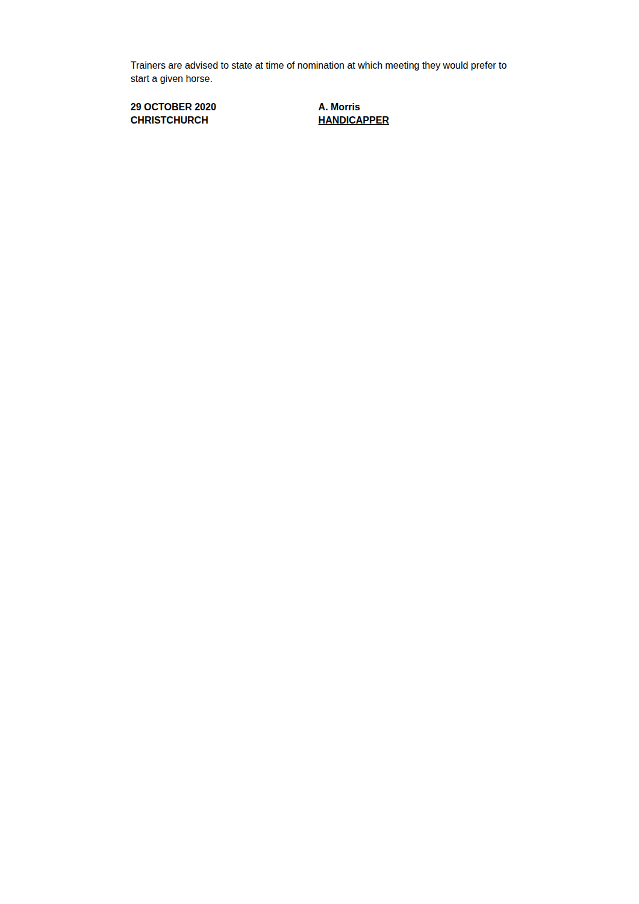Trainers are advised to state at time of nomination at which meeting they would prefer to start a given horse.
| 29 OCTOBER 2020 | A. Morris |
| CHRISTCHURCH | HANDICAPPER |